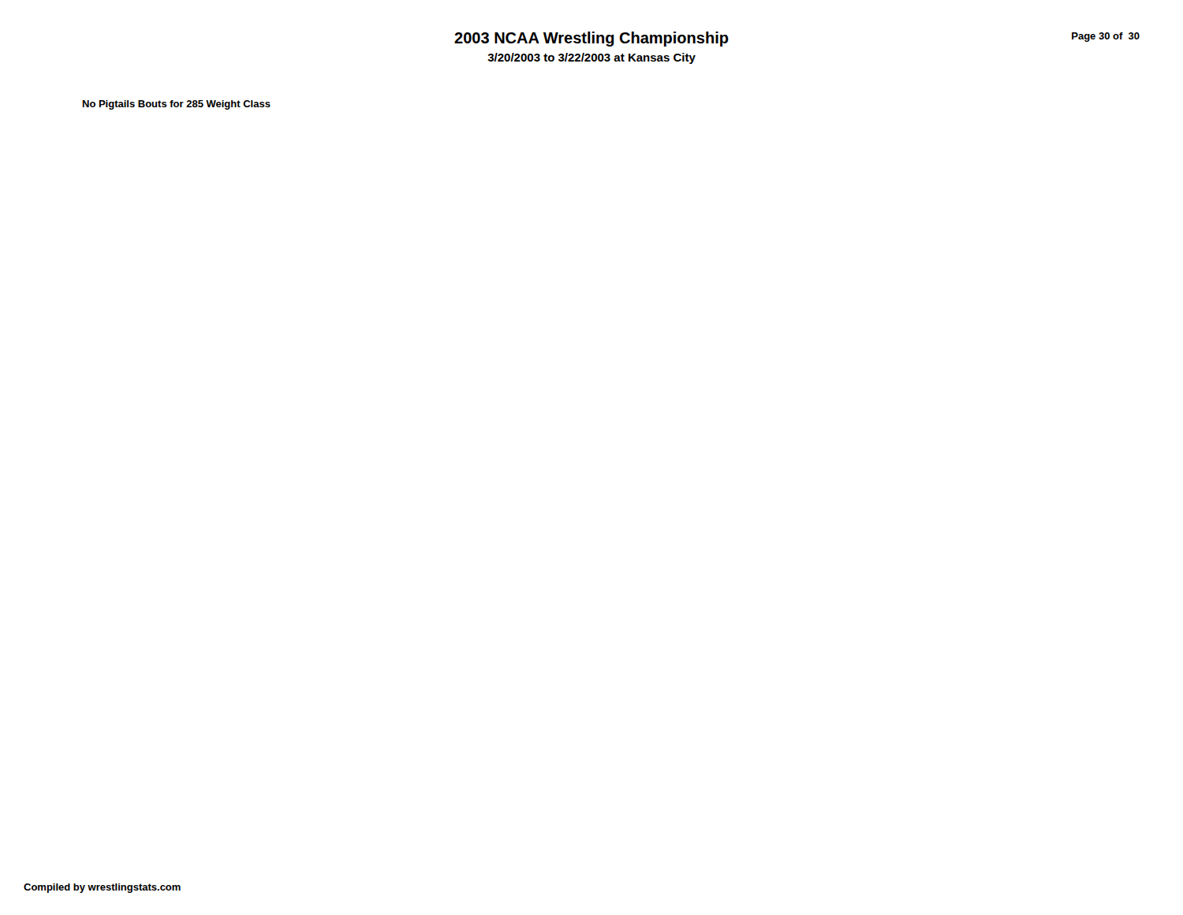Page 30 of 30
2003 NCAA Wrestling Championship
3/20/2003 to 3/22/2003 at Kansas City
No Pigtails Bouts for 285 Weight Class
Compiled by wrestlingstats.com